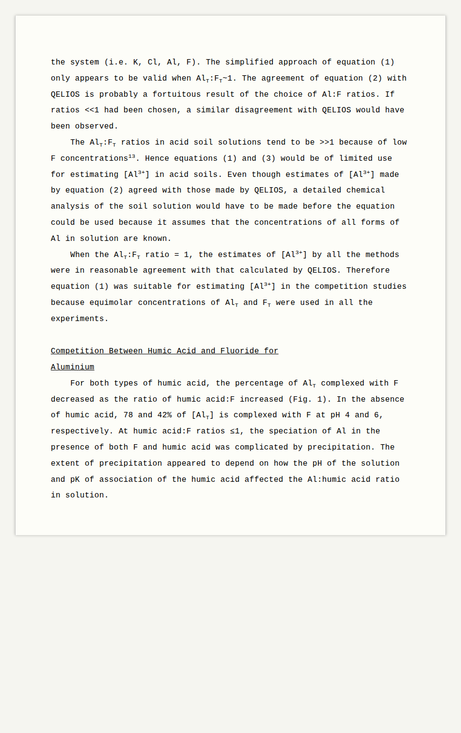the system (i.e. K, Cl, Al, F). The simplified approach of equation (1) only appears to be valid when AlT:FT~1. The agreement of equation (2) with QELIOS is probably a fortuitous result of the choice of Al:F ratios. If ratios <<1 had been chosen, a similar disagreement with QELIOS would have been observed.
The AlT:FT ratios in acid soil solutions tend to be >>1 because of low F concentrations13. Hence equations (1) and (3) would be of limited use for estimating [Al3+] in acid soils. Even though estimates of [Al3+] made by equation (2) agreed with those made by QELIOS, a detailed chemical analysis of the soil solution would have to be made before the equation could be used because it assumes that the concentrations of all forms of Al in solution are known.
When the AlT:FT ratio = 1, the estimates of [Al3+] by all the methods were in reasonable agreement with that calculated by QELIOS. Therefore equation (1) was suitable for estimating [Al3+] in the competition studies because equimolar concentrations of AlT and FT were used in all the experiments.
Competition Between Humic Acid and Fluoride for
Aluminium
For both types of humic acid, the percentage of AlT complexed with F decreased as the ratio of humic acid:F increased (Fig. 1). In the absence of humic acid, 78 and 42% of [AlT] is complexed with F at pH 4 and 6, respectively. At humic acid:F ratios ≤1, the speciation of Al in the presence of both F and humic acid was complicated by precipitation. The extent of precipitation appeared to depend on how the pH of the solution and pK of association of the humic acid affected the Al:humic acid ratio in solution.